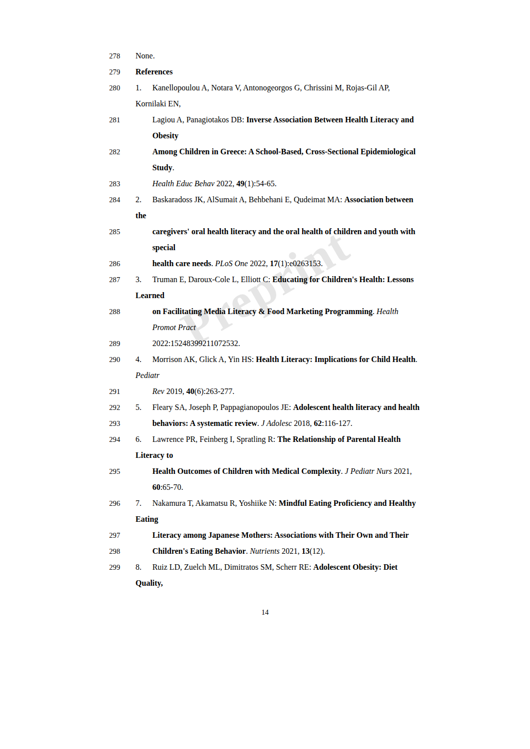Preprint
278
None.
279
References
280
1. Kanellopoulou A, Notara V, Antonogeorgos G, Chrissini M, Rojas-Gil AP, Kornilaki EN,
281
Lagiou A, Panagiotakos DB: Inverse Association Between Health Literacy and Obesity
282
Among Children in Greece: A School-Based, Cross-Sectional Epidemiological Study.
283
Health Educ Behav 2022, 49(1):54-65.
284
2. Baskaradoss JK, AlSumait A, Behbehani E, Qudeimat MA: Association between the
285
caregivers' oral health literacy and the oral health of children and youth with special
286
health care needs. PLoS One 2022, 17(1):e0263153.
287
3. Truman E, Daroux-Cole L, Elliott C: Educating for Children's Health: Lessons Learned
288
on Facilitating Media Literacy & Food Marketing Programming. Health Promot Pract
289
2022:15248399211072532.
290
4. Morrison AK, Glick A, Yin HS: Health Literacy: Implications for Child Health. Pediatr
291
Rev 2019, 40(6):263-277.
292
5. Fleary SA, Joseph P, Pappagianopoulos JE: Adolescent health literacy and health
293
behaviors: A systematic review. J Adolesc 2018, 62:116-127.
294
6. Lawrence PR, Feinberg I, Spratling R: The Relationship of Parental Health Literacy to
295
Health Outcomes of Children with Medical Complexity. J Pediatr Nurs 2021, 60:65-70.
296
7. Nakamura T, Akamatsu R, Yoshiike N: Mindful Eating Proficiency and Healthy Eating
297
Literacy among Japanese Mothers: Associations with Their Own and Their
298
Children's Eating Behavior. Nutrients 2021, 13(12).
299
8. Ruiz LD, Zuelch ML, Dimitratos SM, Scherr RE: Adolescent Obesity: Diet Quality,
14